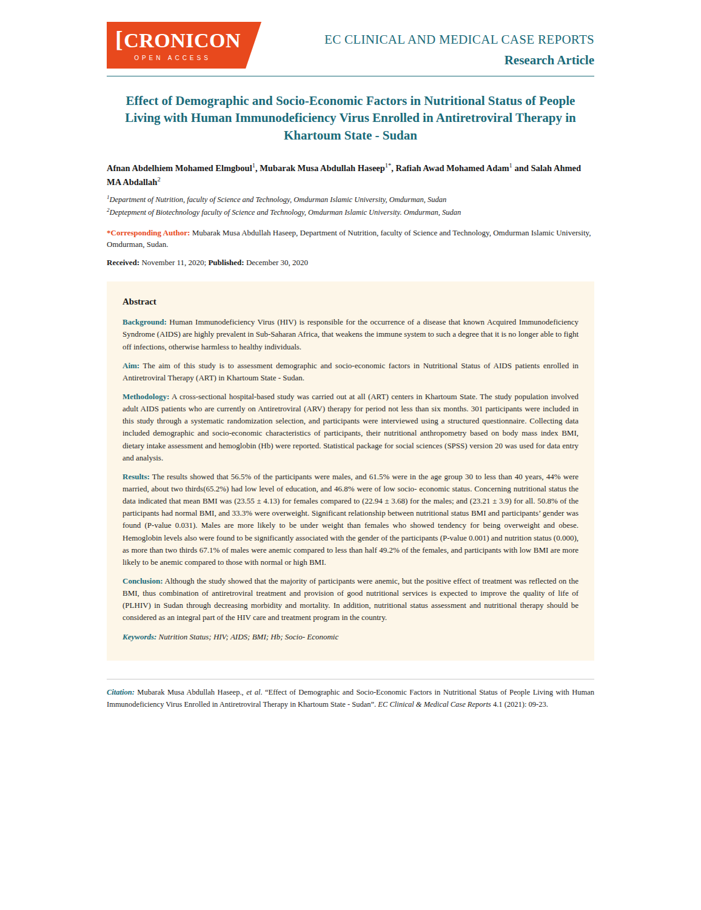[CRONICON
OPEN ACCESS
EC Clinical and Medical Case Reports
Research Article
Effect of Demographic and Socio-Economic Factors in Nutritional Status of People Living with Human Immunodeficiency Virus Enrolled in Antiretroviral Therapy in Khartoum State - Sudan
Afnan Abdelhiem Mohamed Elmgboul1, Mubarak Musa Abdullah Haseep1*, Rafiah Awad Mohamed Adam1 and Salah Ahmed MA Abdallah2
1Department of Nutrition, faculty of Science and Technology, Omdurman Islamic University, Omdurman, Sudan
2Deptepment of Biotechnology faculty of Science and Technology, Omdurman Islamic University. Omdurman, Sudan
*Corresponding Author: Mubarak Musa Abdullah Haseep, Department of Nutrition, faculty of Science and Technology, Omdurman Islamic University, Omdurman, Sudan.
Received: November 11, 2020; Published: December 30, 2020
Abstract
Background: Human Immunodeficiency Virus (HIV) is responsible for the occurrence of a disease that known Acquired Immunodeficiency Syndrome (AIDS) are highly prevalent in Sub-Saharan Africa, that weakens the immune system to such a degree that it is no longer able to fight off infections, otherwise harmless to healthy individuals.
Aim: The aim of this study is to assessment demographic and socio-economic factors in Nutritional Status of AIDS patients enrolled in Antiretroviral Therapy (ART) in Khartoum State - Sudan.
Methodology: A cross-sectional hospital-based study was carried out at all (ART) centers in Khartoum State. The study population involved adult AIDS patients who are currently on Antiretroviral (ARV) therapy for period not less than six months. 301 participants were included in this study through a systematic randomization selection, and participants were interviewed using a structured questionnaire. Collecting data included demographic and socio-economic characteristics of participants, their nutritional anthropometry based on body mass index BMI, dietary intake assessment and hemoglobin (Hb) were reported. Statistical package for social sciences (SPSS) version 20 was used for data entry and analysis.
Results: The results showed that 56.5% of the participants were males, and 61.5% were in the age group 30 to less than 40 years, 44% were married, about two thirds(65.2%) had low level of education, and 46.8% were of low socio- economic status. Concerning nutritional status the data indicated that mean BMI was (23.55 ± 4.13) for females compared to (22.94 ± 3.68) for the males; and (23.21 ± 3.9) for all. 50.8% of the participants had normal BMI, and 33.3% were overweight. Significant relationship between nutritional status BMI and participants’ gender was found (P-value 0.031). Males are more likely to be under weight than females who showed tendency for being overweight and obese. Hemoglobin levels also were found to be significantly associated with the gender of the participants (P-value 0.001) and nutrition status (0.000), as more than two thirds 67.1% of males were anemic compared to less than half 49.2% of the females, and participants with low BMI are more likely to be anemic compared to those with normal or high BMI.
Conclusion: Although the study showed that the majority of participants were anemic, but the positive effect of treatment was reflected on the BMI, thus combination of antiretroviral treatment and provision of good nutritional services is expected to improve the quality of life of (PLHIV) in Sudan through decreasing morbidity and mortality. In addition, nutritional status assessment and nutritional therapy should be considered as an integral part of the HIV care and treatment program in the country.
Keywords: Nutrition Status; HIV; AIDS; BMI; Hb; Socio- Economic
Citation: Mubarak Musa Abdullah Haseep., et al. “Effect of Demographic and Socio-Economic Factors in Nutritional Status of People Living with Human Immunodeficiency Virus Enrolled in Antiretroviral Therapy in Khartoum State - Sudan”. EC Clinical & Medical Case Reports 4.1 (2021): 09-23.